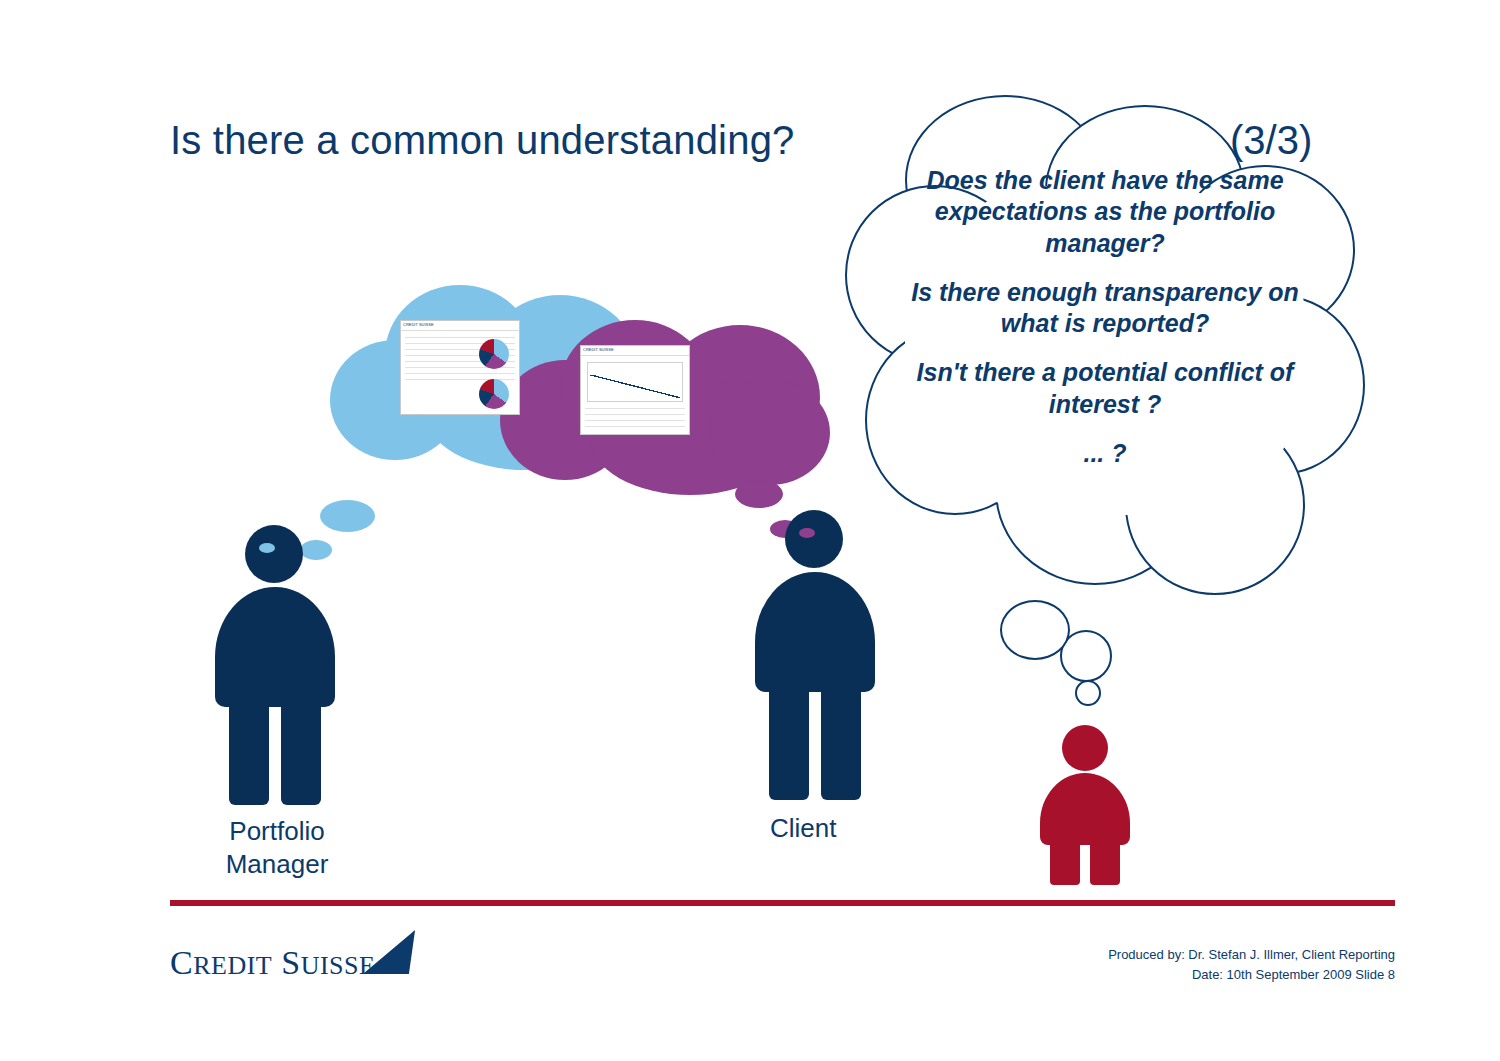Is there a common understanding?
(3/3)
CREDIT SUISSE
CREDIT SUISSE
Does the client have the same expectations as the portfolio manager?
Is there enough transparency on what is reported?
Isn't there a potential conflict of interest ?
... ?
Portfolio
Manager
Client
CREDIT SUISSE
Produced by: Dr. Stefan J. Illmer, Client Reporting
Date: 10th September 2009 Slide 8